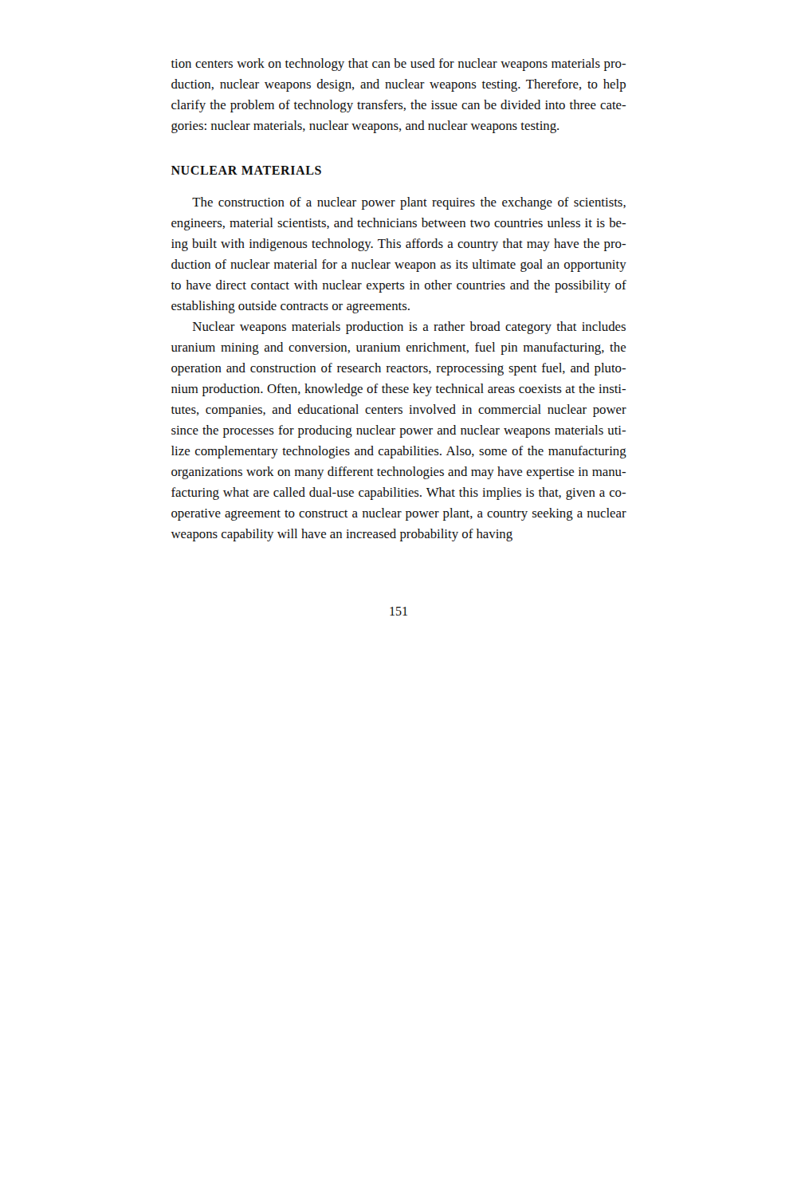tion centers work on technology that can be used for nuclear weapons materials production, nuclear weapons design, and nuclear weapons testing. Therefore, to help clarify the problem of technology transfers, the issue can be divided into three categories: nuclear materials, nuclear weapons, and nuclear weapons testing.
Nuclear Materials
The construction of a nuclear power plant requires the exchange of scientists, engineers, material scientists, and technicians between two countries unless it is being built with indigenous technology. This affords a country that may have the production of nuclear material for a nuclear weapon as its ultimate goal an opportunity to have direct contact with nuclear experts in other countries and the possibility of establishing outside contracts or agreements.
Nuclear weapons materials production is a rather broad category that includes uranium mining and conversion, uranium enrichment, fuel pin manufacturing, the operation and construction of research reactors, reprocessing spent fuel, and plutonium production. Often, knowledge of these key technical areas coexists at the institutes, companies, and educational centers involved in commercial nuclear power since the processes for producing nuclear power and nuclear weapons materials utilize complementary technologies and capabilities. Also, some of the manufacturing organizations work on many different technologies and may have expertise in manufacturing what are called dual-use capabilities. What this implies is that, given a cooperative agreement to construct a nuclear power plant, a country seeking a nuclear weapons capability will have an increased probability of having
151